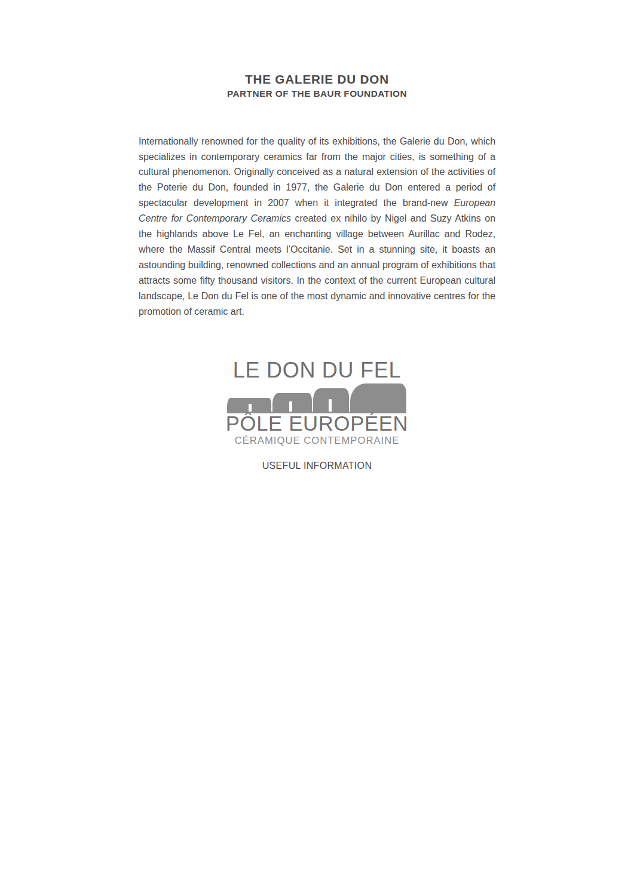THE GALERIE DU DON
PARTNER OF THE BAUR FOUNDATION
Internationally renowned for the quality of its exhibitions, the Galerie du Don, which specializes in contemporary ceramics far from the major cities, is something of a cultural phenomenon. Originally conceived as a natural extension of the activities of the Poterie du Don, founded in 1977, the Galerie du Don entered a period of spectacular development in 2007 when it integrated the brand-new European Centre for Contemporary Ceramics created ex nihilo by Nigel and Suzy Atkins on the highlands above Le Fel, an enchanting village between Aurillac and Rodez, where the Massif Central meets l’Occitanie. Set in a stunning site, it boasts an astounding building, renowned collections and an annual program of exhibitions that attracts some fifty thousand visitors. In the context of the current European cultural landscape, Le Don du Fel is one of the most dynamic and innovative centres for the promotion of ceramic art.
LE DON DU FEL
PÔLE EUROPÉEN
CÉRAMIQUE CONTEMPORAINE
USEFUL INFORMATION